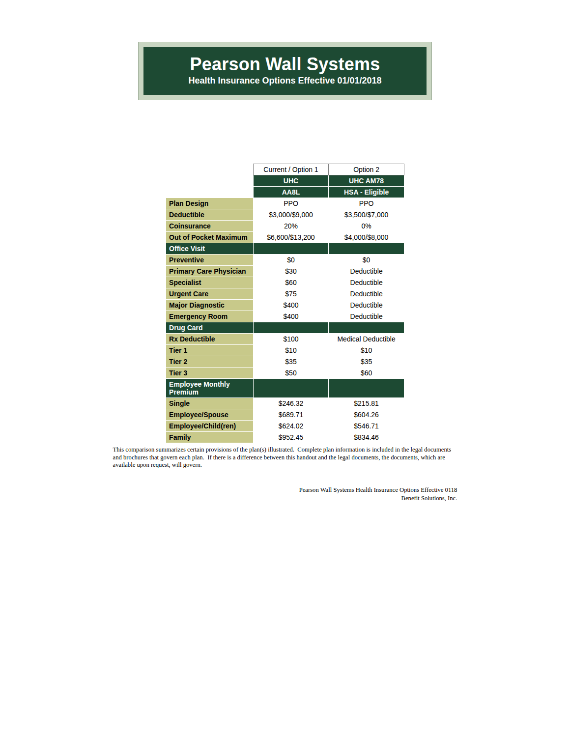Pearson Wall Systems
Health Insurance Options Effective 01/01/2018
| | Current / Option 1 | Option 2 |
| | UHC | UHC AM78 |
| | AA8L | HSA - Eligible |
| Plan Design | PPO | PPO |
| Deductible | $3,000/$9,000 | $3,500/$7,000 |
| Coinsurance | 20% | 0% |
| Out of Pocket Maximum | $6,600/$13,200 | $4,000/$8,000 |
| Office Visit | | |
| Preventive | $0 | $0 |
| Primary Care Physician | $30 | Deductible |
| Specialist | $60 | Deductible |
| Urgent Care | $75 | Deductible |
| Major Diagnostic | $400 | Deductible |
| Emergency Room | $400 | Deductible |
| Drug Card | | |
| Rx Deductible | $100 | Medical Deductible |
| Tier 1 | $10 | $10 |
| Tier 2 | $35 | $35 |
| Tier 3 | $50 | $60 |
| Employee Monthly Premium | | |
| Single | $246.32 | $215.81 |
| Employee/Spouse | $689.71 | $604.26 |
| Employee/Child(ren) | $624.02 | $546.71 |
| Family | $952.45 | $834.46 |
This comparison summarizes certain provisions of the plan(s) illustrated. Complete plan information is included in the legal documents and brochures that govern each plan. If there is a difference between this handout and the legal documents, the documents, which are available upon request, will govern.
Pearson Wall Systems Health Insurance Options Effective 0118
Benefit Solutions, Inc.